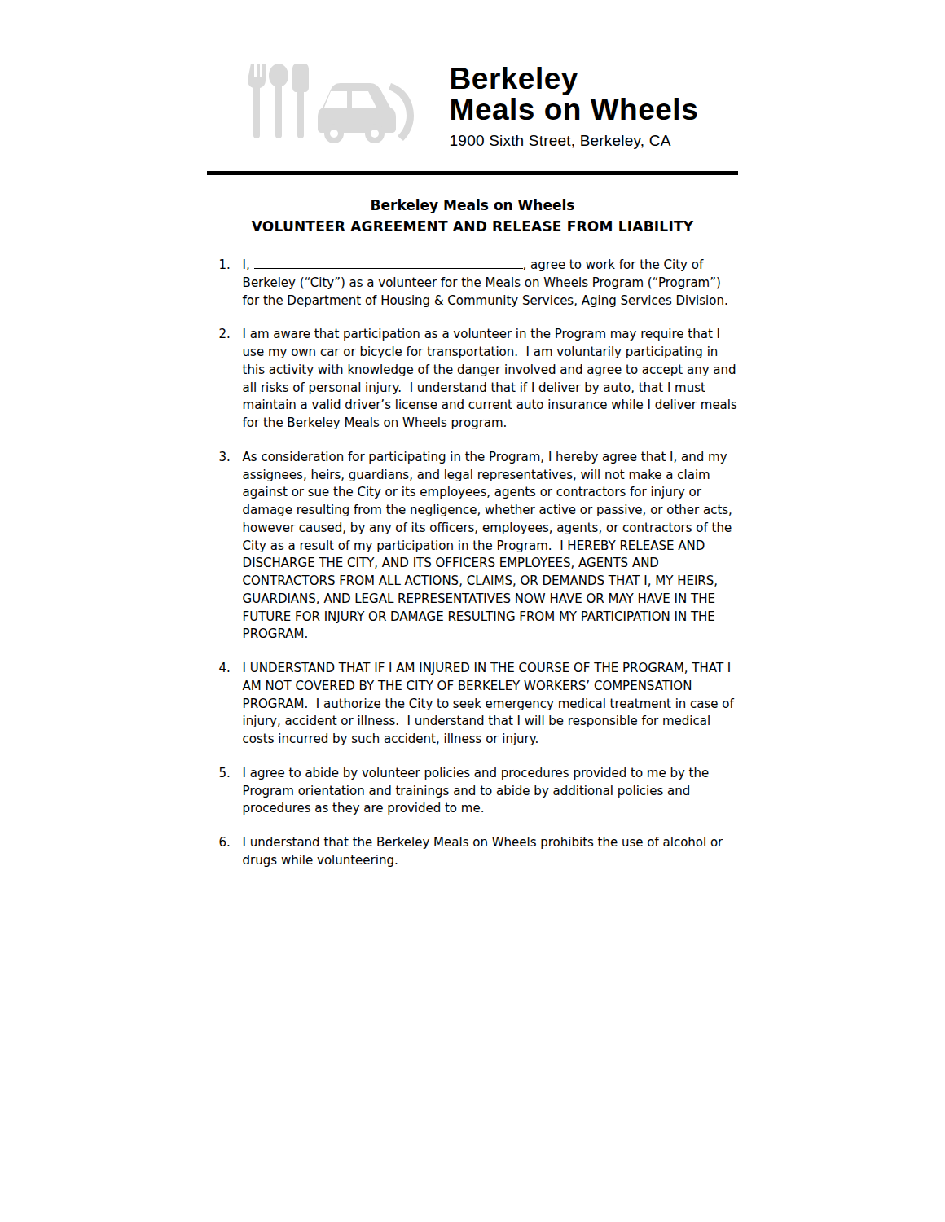Berkeley
Meals on Wheels
1900 Sixth Street, Berkeley, CA
Berkeley Meals on Wheels
VOLUNTEER AGREEMENT AND RELEASE FROM LIABILITY
I, , agree to work for the City of Berkeley (“City”) as a volunteer for the Meals on Wheels Program (“Program”) for the Department of Housing & Community Services, Aging Services Division.
I am aware that participation as a volunteer in the Program may require that I use my own car or bicycle for transportation. I am voluntarily participating in this activity with knowledge of the danger involved and agree to accept any and all risks of personal injury. I understand that if I deliver by auto, that I must maintain a valid driver’s license and current auto insurance while I deliver meals for the Berkeley Meals on Wheels program.
As consideration for participating in the Program, I hereby agree that I, and my assignees, heirs, guardians, and legal representatives, will not make a claim against or sue the City or its employees, agents or contractors for injury or damage resulting from the negligence, whether active or passive, or other acts, however caused, by any of its officers, employees, agents, or contractors of the City as a result of my participation in the Program. I hereby release and discharge the City, and its officers employees, agents and contractors from all actions, claims, or demands that I, my heirs, guardians, and legal representatives now have or may have in the future for injury or damage resulting from my participation in the Program.
I understand that if I am injured in the course of the Program, that I am not covered by the City of Berkeley Workers’ Compensation Program. I authorize the City to seek emergency medical treatment in case of injury, accident or illness. I understand that I will be responsible for medical costs incurred by such accident, illness or injury.
I agree to abide by volunteer policies and procedures provided to me by the Program orientation and trainings and to abide by additional policies and procedures as they are provided to me.
I understand that the Berkeley Meals on Wheels prohibits the use of alcohol or drugs while volunteering.